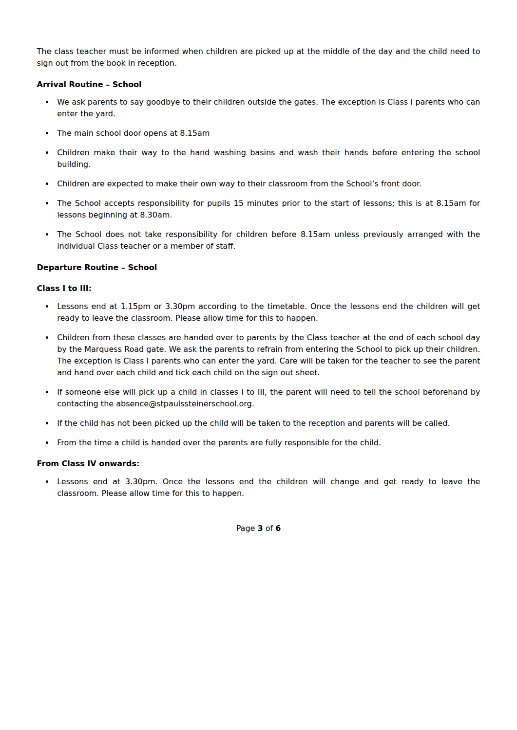The class teacher must be informed when children are picked up at the middle of the day and the child need to sign out from the book in reception.
Arrival Routine – School
We ask parents to say goodbye to their children outside the gates. The exception is Class I parents who can enter the yard.
The main school door opens at 8.15am
Children make their way to the hand washing basins and wash their hands before entering the school building.
Children are expected to make their own way to their classroom from the School’s front door.
The School accepts responsibility for pupils 15 minutes prior to the start of lessons; this is at 8.15am for lessons beginning at 8.30am.
The School does not take responsibility for children before 8.15am unless previously arranged with the individual Class teacher or a member of staff.
Departure Routine – School
Class I to III:
Lessons end at 1.15pm or 3.30pm according to the timetable. Once the lessons end the children will get ready to leave the classroom. Please allow time for this to happen.
Children from these classes are handed over to parents by the Class teacher at the end of each school day by the Marquess Road gate. We ask the parents to refrain from entering the School to pick up their children. The exception is Class I parents who can enter the yard. Care will be taken for the teacher to see the parent and hand over each child and tick each child on the sign out sheet.
If someone else will pick up a child in classes I to III, the parent will need to tell the school beforehand by contacting the absence@stpaulssteinerschool.org.
If the child has not been picked up the child will be taken to the reception and parents will be called.
From the time a child is handed over the parents are fully responsible for the child.
From Class IV onwards:
Lessons end at 3.30pm. Once the lessons end the children will change and get ready to leave the classroom. Please allow time for this to happen.
Page 3 of 6